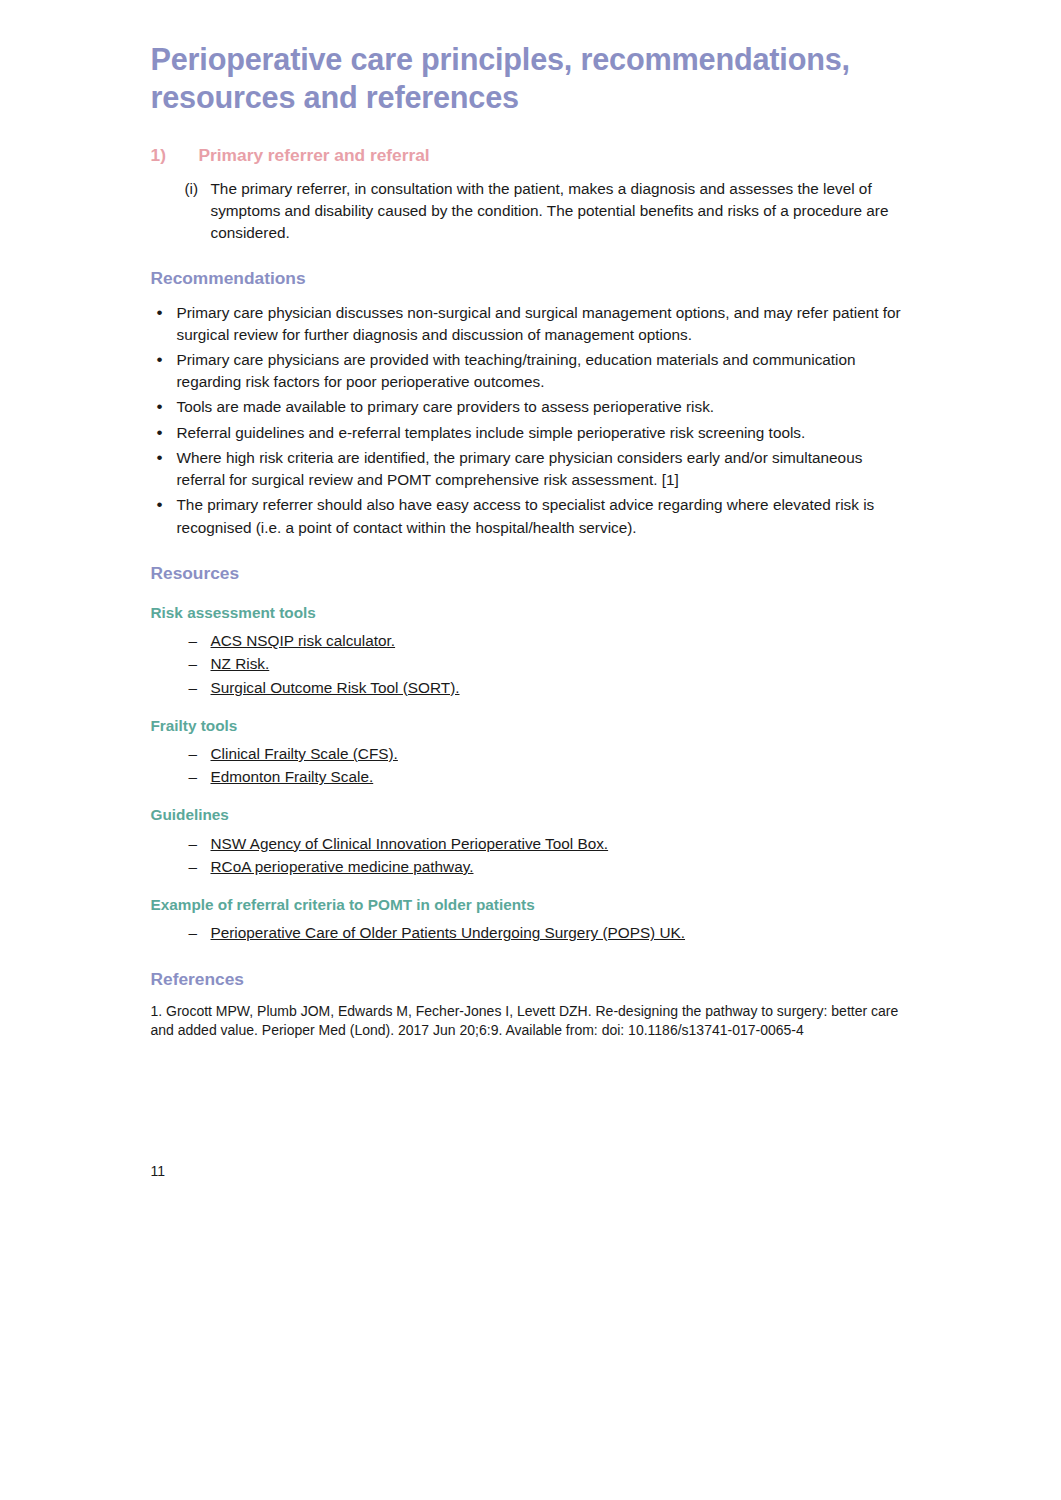Perioperative care principles, recommendations,
resources and references
1) Primary referrer and referral
(i) The primary referrer, in consultation with the patient, makes a diagnosis and assesses the level of symptoms and disability caused by the condition. The potential benefits and risks of a procedure are considered.
Recommendations
Primary care physician discusses non-surgical and surgical management options, and may refer patient for surgical review for further diagnosis and discussion of management options.
Primary care physicians are provided with teaching/training, education materials and communication regarding risk factors for poor perioperative outcomes.
Tools are made available to primary care providers to assess perioperative risk.
Referral guidelines and e-referral templates include simple perioperative risk screening tools.
Where high risk criteria are identified, the primary care physician considers early and/or simultaneous referral for surgical review and POMT comprehensive risk assessment. [1]
The primary referrer should also have easy access to specialist advice regarding where elevated risk is recognised (i.e. a point of contact within the hospital/health service).
Resources
Risk assessment tools
ACS NSQIP risk calculator.
NZ Risk.
Surgical Outcome Risk Tool (SORT).
Frailty tools
Clinical Frailty Scale (CFS).
Edmonton Frailty Scale.
Guidelines
NSW Agency of Clinical Innovation Perioperative Tool Box.
RCoA perioperative medicine pathway.
Example of referral criteria to POMT in older patients
Perioperative Care of Older Patients Undergoing Surgery (POPS) UK.
References
1. Grocott MPW, Plumb JOM, Edwards M, Fecher-Jones I, Levett DZH. Re-designing the pathway to surgery: better care and added value. Perioper Med (Lond). 2017 Jun 20;6:9. Available from: doi: 10.1186/s13741-017-0065-4
11